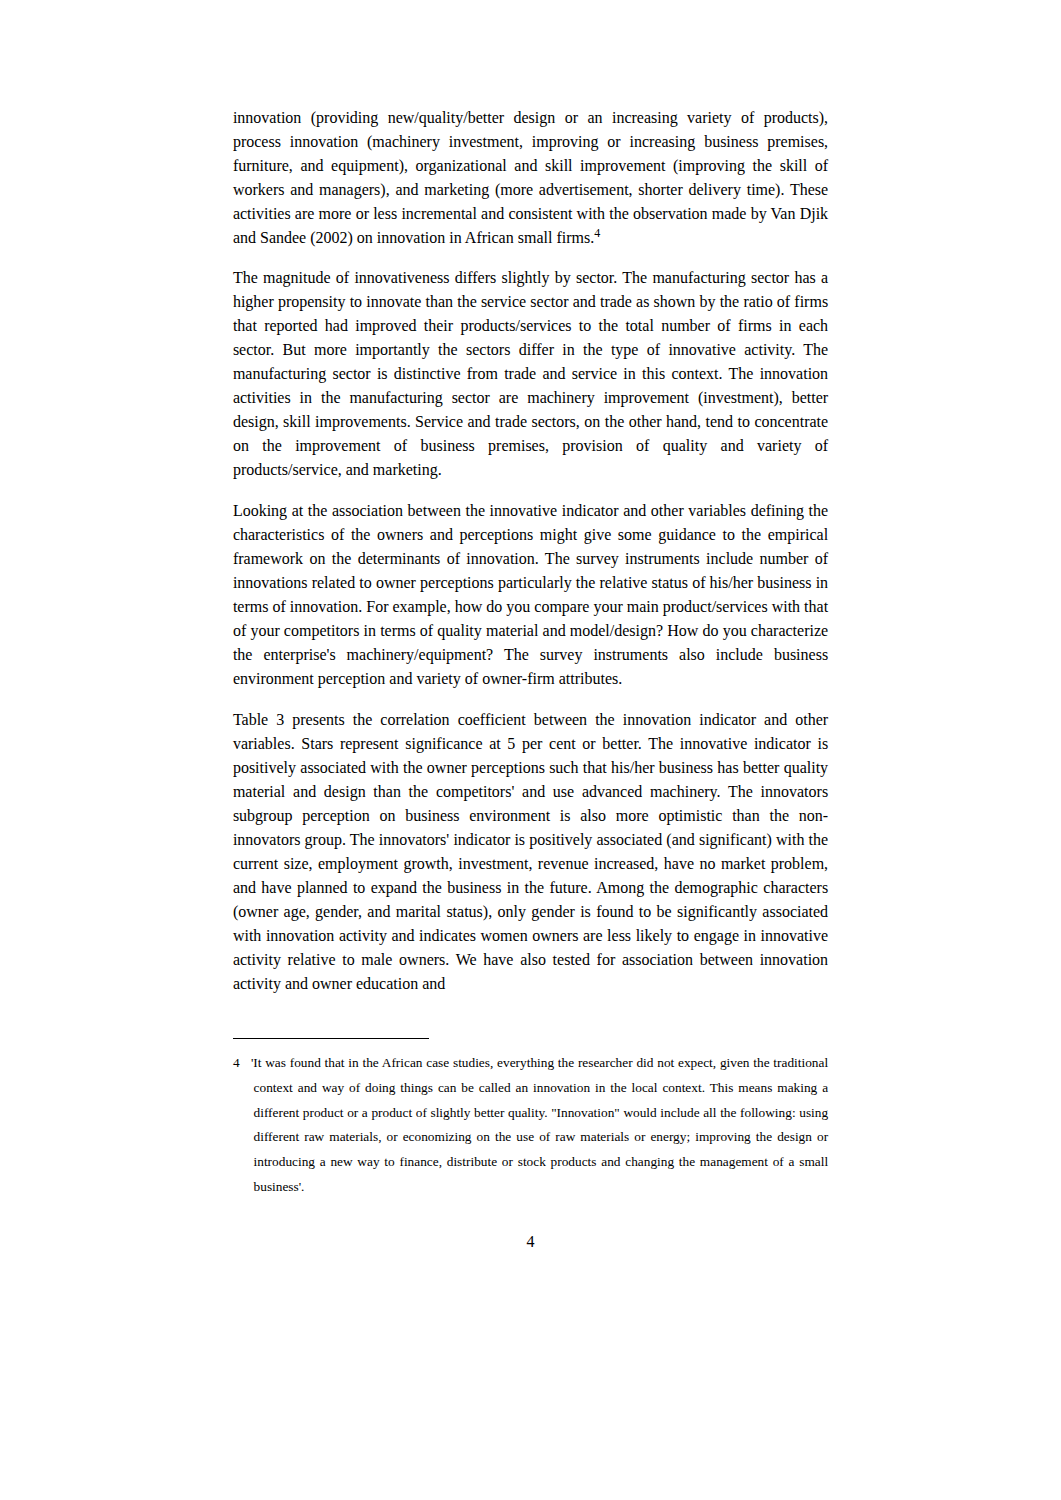innovation (providing new/quality/better design or an increasing variety of products), process innovation (machinery investment, improving or increasing business premises, furniture, and equipment), organizational and skill improvement (improving the skill of workers and managers), and marketing (more advertisement, shorter delivery time). These activities are more or less incremental and consistent with the observation made by Van Djik and Sandee (2002) on innovation in African small firms.4
The magnitude of innovativeness differs slightly by sector. The manufacturing sector has a higher propensity to innovate than the service sector and trade as shown by the ratio of firms that reported had improved their products/services to the total number of firms in each sector. But more importantly the sectors differ in the type of innovative activity. The manufacturing sector is distinctive from trade and service in this context. The innovation activities in the manufacturing sector are machinery improvement (investment), better design, skill improvements. Service and trade sectors, on the other hand, tend to concentrate on the improvement of business premises, provision of quality and variety of products/service, and marketing.
Looking at the association between the innovative indicator and other variables defining the characteristics of the owners and perceptions might give some guidance to the empirical framework on the determinants of innovation. The survey instruments include number of innovations related to owner perceptions particularly the relative status of his/her business in terms of innovation. For example, how do you compare your main product/services with that of your competitors in terms of quality material and model/design? How do you characterize the enterprise's machinery/equipment? The survey instruments also include business environment perception and variety of owner-firm attributes.
Table 3 presents the correlation coefficient between the innovation indicator and other variables. Stars represent significance at 5 per cent or better. The innovative indicator is positively associated with the owner perceptions such that his/her business has better quality material and design than the competitors' and use advanced machinery. The innovators subgroup perception on business environment is also more optimistic than the non-innovators group. The innovators' indicator is positively associated (and significant) with the current size, employment growth, investment, revenue increased, have no market problem, and have planned to expand the business in the future. Among the demographic characters (owner age, gender, and marital status), only gender is found to be significantly associated with innovation activity and indicates women owners are less likely to engage in innovative activity relative to male owners. We have also tested for association between innovation activity and owner education and
4'It was found that in the African case studies, everything the researcher did not expect, given the traditional context and way of doing things can be called an innovation in the local context. This means making a different product or a product of slightly better quality. "Innovation" would include all the following: using different raw materials, or economizing on the use of raw materials or energy; improving the design or introducing a new way to finance, distribute or stock products and changing the management of a small business'.
4